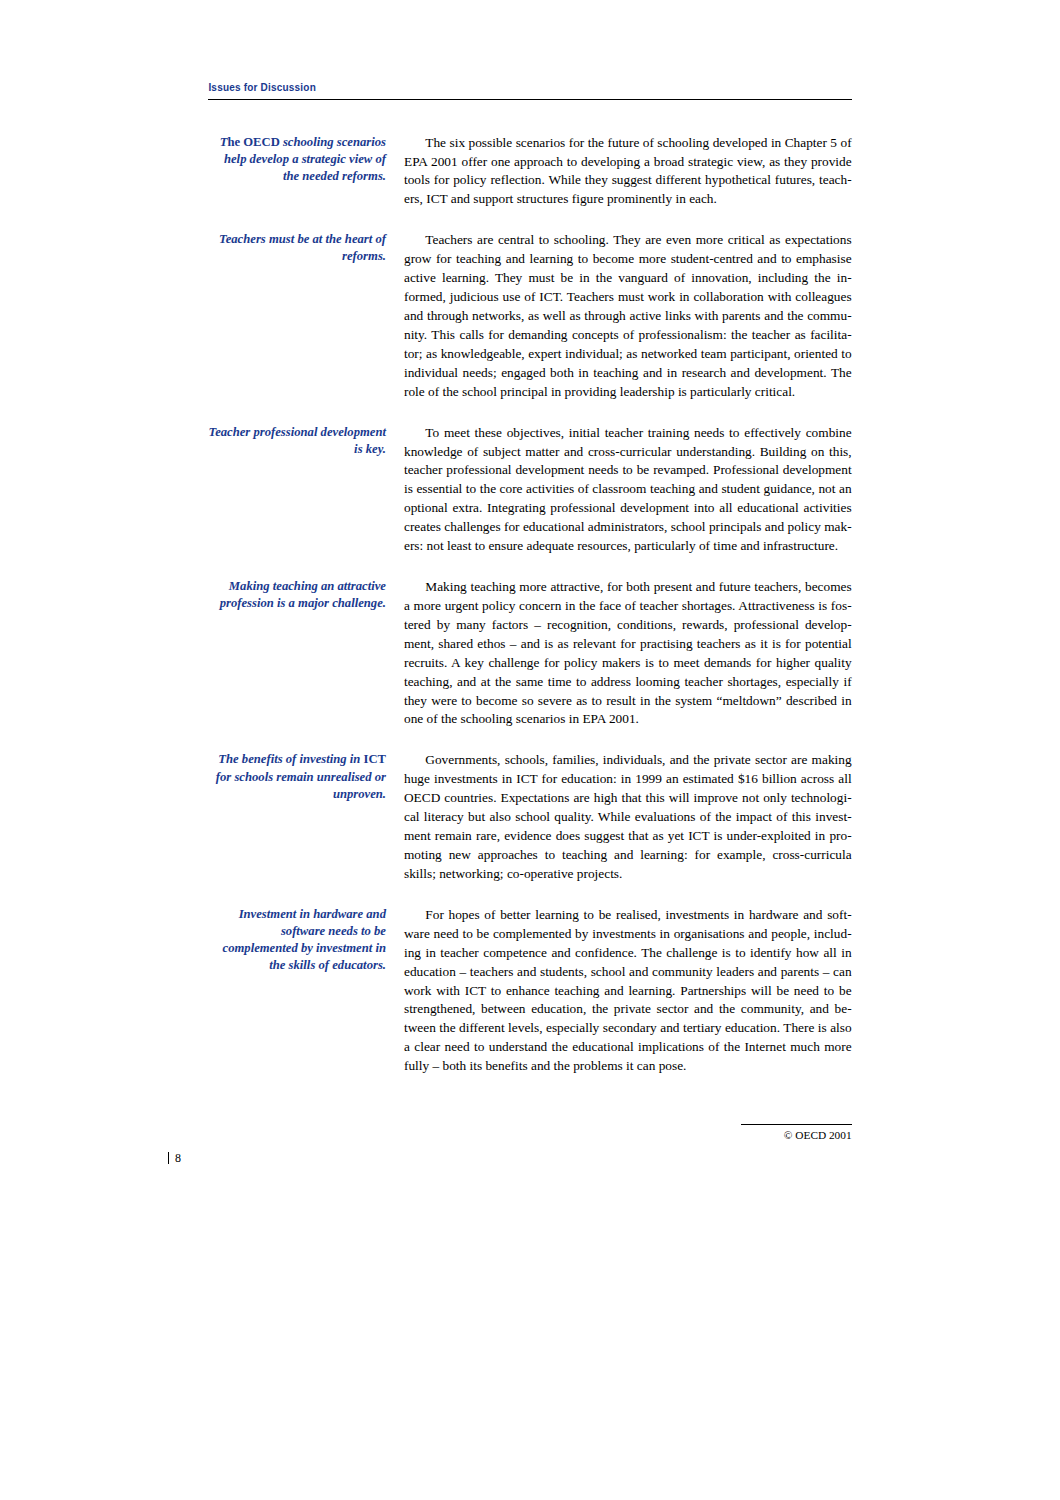Issues for Discussion
The OECD schooling scenarios help develop a strategic view of the needed reforms.
The six possible scenarios for the future of schooling developed in Chapter 5 of EPA 2001 offer one approach to developing a broad strategic view, as they provide tools for policy reflection. While they suggest different hypothetical futures, teachers, ICT and support structures figure prominently in each.
Teachers must be at the heart of reforms.
Teachers are central to schooling. They are even more critical as expectations grow for teaching and learning to become more student-centred and to emphasise active learning. They must be in the vanguard of innovation, including the informed, judicious use of ICT. Teachers must work in collaboration with colleagues and through networks, as well as through active links with parents and the community. This calls for demanding concepts of professionalism: the teacher as facilitator; as knowledgeable, expert individual; as networked team participant, oriented to individual needs; engaged both in teaching and in research and development. The role of the school principal in providing leadership is particularly critical.
Teacher professional development is key.
To meet these objectives, initial teacher training needs to effectively combine knowledge of subject matter and cross-curricular understanding. Building on this, teacher professional development needs to be revamped. Professional development is essential to the core activities of classroom teaching and student guidance, not an optional extra. Integrating professional development into all educational activities creates challenges for educational administrators, school principals and policy makers: not least to ensure adequate resources, particularly of time and infrastructure.
Making teaching an attractive profession is a major challenge.
Making teaching more attractive, for both present and future teachers, becomes a more urgent policy concern in the face of teacher shortages. Attractiveness is fostered by many factors – recognition, conditions, rewards, professional development, shared ethos – and is as relevant for practising teachers as it is for potential recruits. A key challenge for policy makers is to meet demands for higher quality teaching, and at the same time to address looming teacher shortages, especially if they were to become so severe as to result in the system “meltdown” described in one of the schooling scenarios in EPA 2001.
The benefits of investing in ICT for schools remain unrealised or unproven.
Governments, schools, families, individuals, and the private sector are making huge investments in ICT for education: in 1999 an estimated $16 billion across all OECD countries. Expectations are high that this will improve not only technological literacy but also school quality. While evaluations of the impact of this investment remain rare, evidence does suggest that as yet ICT is under-exploited in promoting new approaches to teaching and learning: for example, cross-curricula skills; networking; co-operative projects.
Investment in hardware and software needs to be complemented by investment in the skills of educators.
For hopes of better learning to be realised, investments in hardware and software need to be complemented by investments in organisations and people, including in teacher competence and confidence. The challenge is to identify how all in education – teachers and students, school and community leaders and parents – can work with ICT to enhance teaching and learning. Partnerships will be need to be strengthened, between education, the private sector and the community, and between the different levels, especially secondary and tertiary education. There is also a clear need to understand the educational implications of the Internet much more fully – both its benefits and the problems it can pose.
8
© OECD 2001